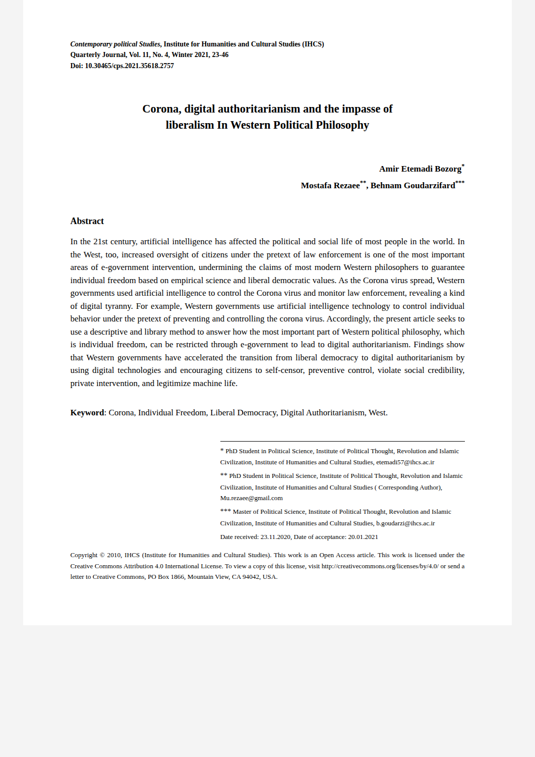Contemporary political Studies, Institute for Humanities and Cultural Studies (IHCS)
Quarterly Journal, Vol. 11, No. 4, Winter 2021, 23-46
Doi: 10.30465/cps.2021.35618.2757
Corona, digital authoritarianism and the impasse of
liberalism In Western Political Philosophy
Amir Etemadi Bozorg*
Mostafa Rezaee**, Behnam Goudarzifard***
Abstract
In the 21st century, artificial intelligence has affected the political and social life of most people in the world. In the West, too, increased oversight of citizens under the pretext of law enforcement is one of the most important areas of e-government intervention, undermining the claims of most modern Western philosophers to guarantee individual freedom based on empirical science and liberal democratic values. As the Corona virus spread, Western governments used artificial intelligence to control the Corona virus and monitor law enforcement, revealing a kind of digital tyranny. For example, Western governments use artificial intelligence technology to control individual behavior under the pretext of preventing and controlling the corona virus. Accordingly, the present article seeks to use a descriptive and library method to answer how the most important part of Western political philosophy, which is individual freedom, can be restricted through e-government to lead to digital authoritarianism. Findings show that Western governments have accelerated the transition from liberal democracy to digital authoritarianism by using digital technologies and encouraging citizens to self-censor, preventive control, violate social credibility, private intervention, and legitimize machine life.
Keyword: Corona, Individual Freedom, Liberal Democracy, Digital Authoritarianism, West.
* PhD Student in Political Science, Institute of Political Thought, Revolution and Islamic Civilization, Institute of Humanities and Cultural Studies, etemadi57@ihcs.ac.ir
** PhD Student in Political Science, Institute of Political Thought, Revolution and Islamic Civilization, Institute of Humanities and Cultural Studies ( Corresponding Author), Mu.rezaee@gmail.com
*** Master of Political Science, Institute of Political Thought, Revolution and Islamic Civilization, Institute of Humanities and Cultural Studies, b.goudarzi@ihcs.ac.ir
Date received: 23.11.2020, Date of acceptance: 20.01.2021
Copyright © 2010, IHCS (Institute for Humanities and Cultural Studies). This work is an Open Access article. This work is licensed under the Creative Commons Attribution 4.0 International License. To view a copy of this license, visit http://creativecommons.org/licenses/by/4.0/ or send a letter to Creative Commons, PO Box 1866, Mountain View, CA 94042, USA.